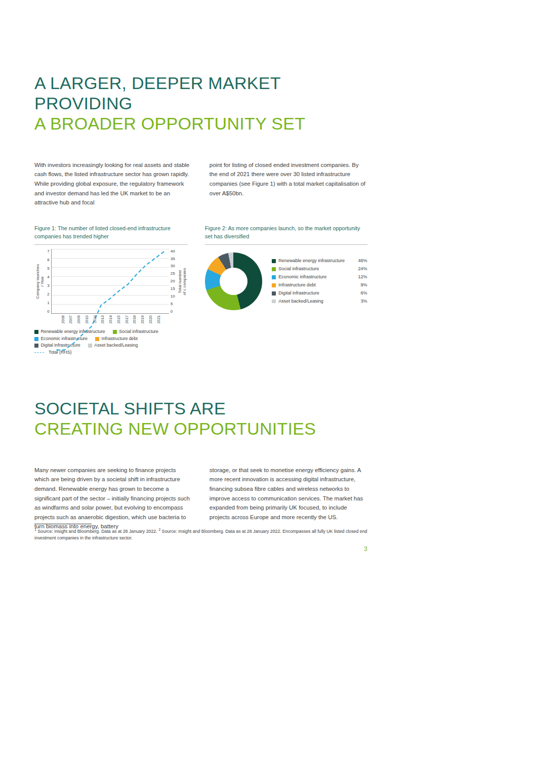A larger, deeper market providing a broader opportunity set
With investors increasingly looking for real assets and stable cash flows, the listed infrastructure sector has grown rapidly. While providing global exposure, the regulatory framework and investor demand has led the UK market to be an attractive hub and focal
point for listing of closed ended investment companies. By the end of 2021 there were over 30 listed infrastructure companies (see Figure 1) with a total market capitalisation of over A$50bn.
Figure 1: The number of listed closed-end infrastructure companies has trended higher
Company launches
/ Year
76543210
4035302520151050
Total number
of c companies
2006200720092010201120132014201520172018201920202021
Renewable energy infrastructure
Social infrastructure
Economic infrastructure
Infrastructure debt
Digital infrastructure
Asset backed/Leasing
Total (RHS)
Figure 2: As more companies launch, so the market opportunity set has diversified
Renewable energy infrastructure 46%
Social infrastructure 24%
Economic infrastructure 12%
Infrastructure debt 9%
Digital infrastructure 6%
Asset backed/Leasing 3%
Societal shifts are creating new opportunities
Many newer companies are seeking to finance projects which are being driven by a societal shift in infrastructure demand. Renewable energy has grown to become a significant part of the sector – initially financing projects such as windfarms and solar power, but evolving to encompass projects such as anaerobic digestion, which use bacteria to turn biomass into energy, battery
storage, or that seek to monetise energy efficiency gains. A more recent innovation is accessing digital infrastructure, financing subsea fibre cables and wireless networks to improve access to communication services. The market has expanded from being primarily UK focused, to include projects across Europe and more recently the US.
1 Source: Insight and Bloomberg. Data as at 28 January 2022. 2 Source: Insight and Bloomberg. Data as at 28 January 2022. Encompasses all fully UK listed closed end investment companies in the infrastructure sector.
3